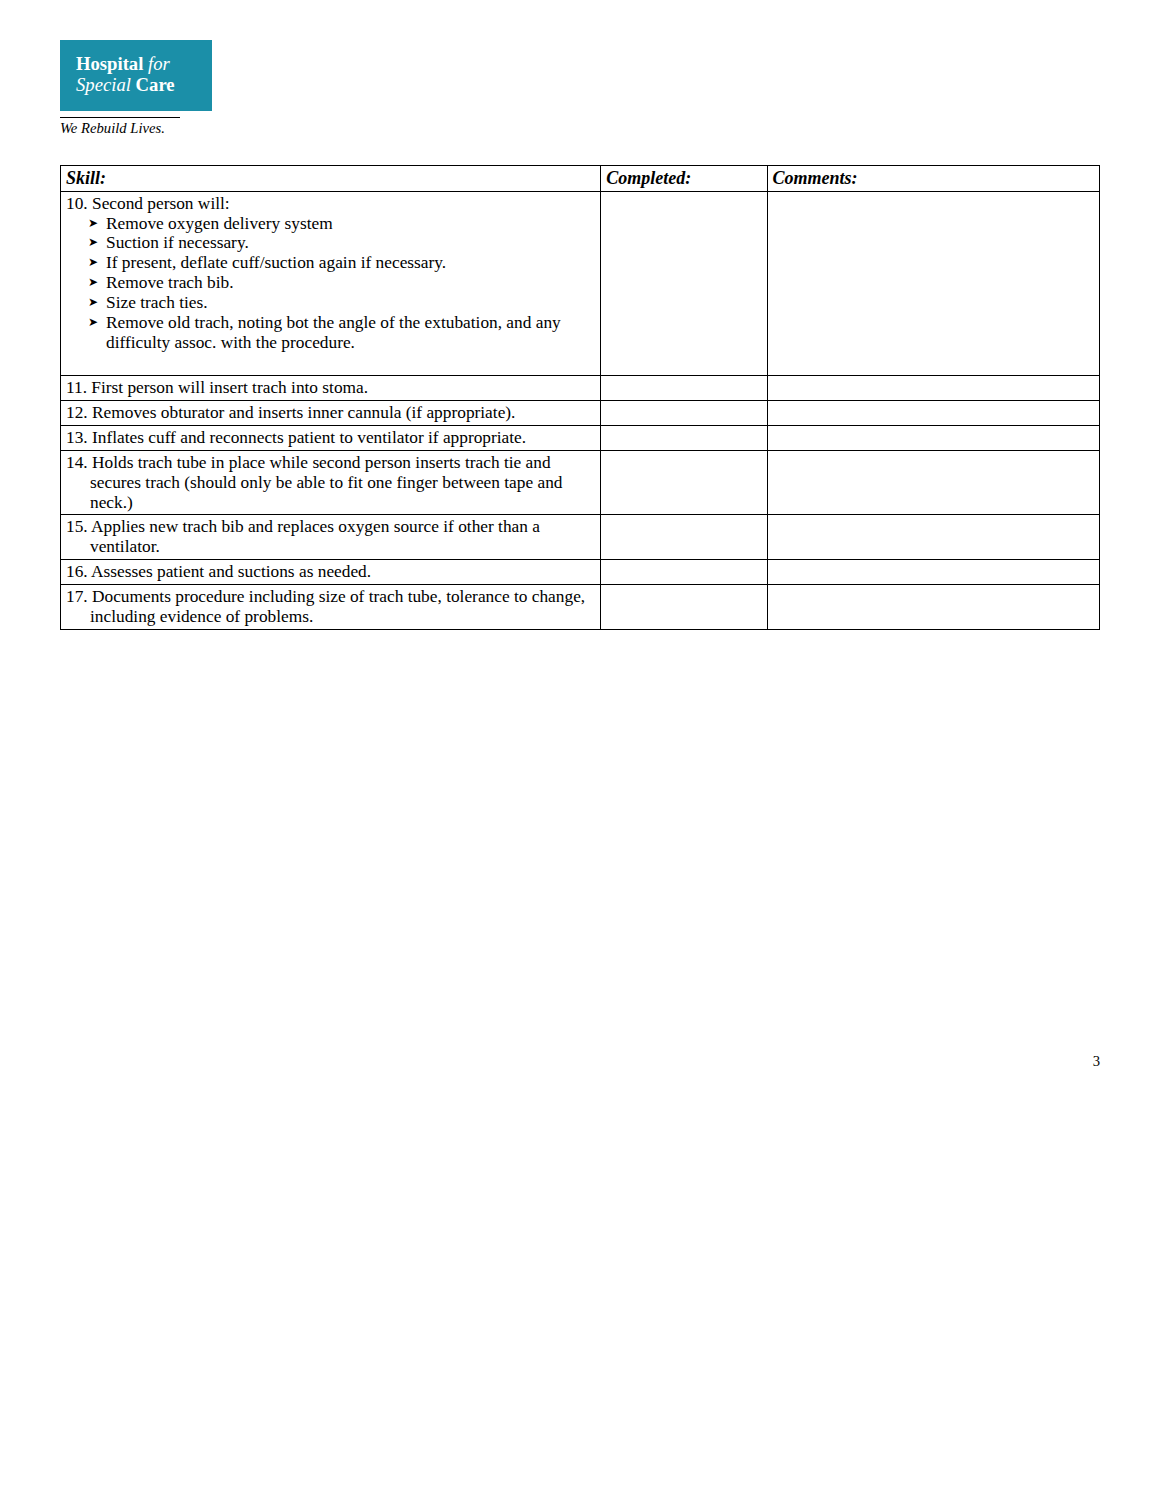Hospital for
Special Care
We Rebuild Lives.
| Skill: | Completed: | Comments: |
| --- | --- | --- |
| 10. Second person will: Remove oxygen delivery system Suction if necessary. If present, deflate cuff/suction again if necessary. Remove trach bib. Size trach ties. Remove old trach, noting bot the angle of the extubation, and any difficulty assoc. with the procedure. | | |
| 11. First person will insert trach into stoma. | | |
| 12. Removes obturator and inserts inner cannula (if appropriate). | | |
| 13. Inflates cuff and reconnects patient to ventilator if appropriate. | | |
| 14. Holds trach tube in place while second person inserts trach tie and secures trach (should only be able to fit one finger between tape and neck.) | | |
| 15. Applies new trach bib and replaces oxygen source if other than a ventilator. | | |
| 16. Assesses patient and suctions as needed. | | |
| 17. Documents procedure including size of trach tube, tolerance to change, including evidence of problems. | | |
3